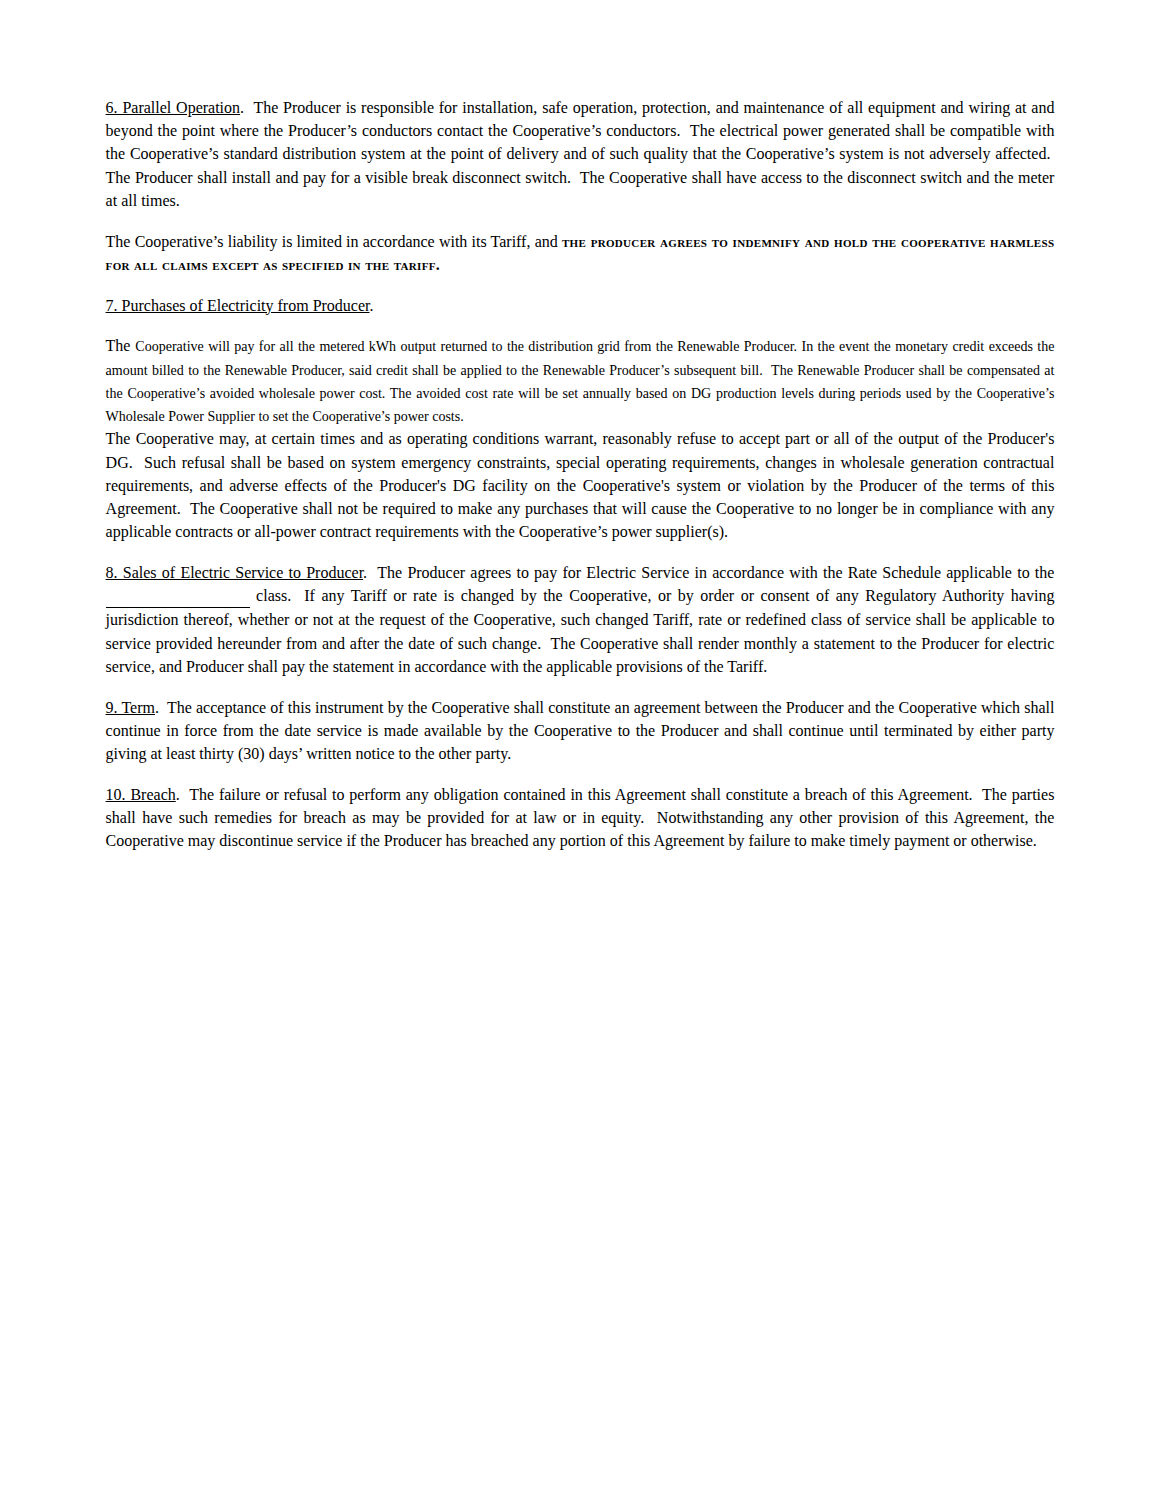6. Parallel Operation. The Producer is responsible for installation, safe operation, protection, and maintenance of all equipment and wiring at and beyond the point where the Producer’s conductors contact the Cooperative’s conductors. The electrical power generated shall be compatible with the Cooperative’s standard distribution system at the point of delivery and of such quality that the Cooperative’s system is not adversely affected. The Producer shall install and pay for a visible break disconnect switch. The Cooperative shall have access to the disconnect switch and the meter at all times.
The Cooperative’s liability is limited in accordance with its Tariff, and the producer agrees to indemnify and hold the cooperative harmless for all claims except as specified in the tariff.
7. Purchases of Electricity from Producer.
The Cooperative will pay for all the metered kWh output returned to the distribution grid from the Renewable Producer. In the event the monetary credit exceeds the amount billed to the Renewable Producer, said credit shall be applied to the Renewable Producer’s subsequent bill. The Renewable Producer shall be compensated at the Cooperative’s avoided wholesale power cost. The avoided cost rate will be set annually based on DG production levels during periods used by the Cooperative’s Wholesale Power Supplier to set the Cooperative’s power costs.
The Cooperative may, at certain times and as operating conditions warrant, reasonably refuse to accept part or all of the output of the Producer's DG. Such refusal shall be based on system emergency constraints, special operating requirements, changes in wholesale generation contractual requirements, and adverse effects of the Producer's DG facility on the Cooperative's system or violation by the Producer of the terms of this Agreement. The Cooperative shall not be required to make any purchases that will cause the Cooperative to no longer be in compliance with any applicable contracts or all-power contract requirements with the Cooperative’s power supplier(s).
8. Sales of Electric Service to Producer. The Producer agrees to pay for Electric Service in accordance with the Rate Schedule applicable to the class. If any Tariff or rate is changed by the Cooperative, or by order or consent of any Regulatory Authority having jurisdiction thereof, whether or not at the request of the Cooperative, such changed Tariff, rate or redefined class of service shall be applicable to service provided hereunder from and after the date of such change. The Cooperative shall render monthly a statement to the Producer for electric service, and Producer shall pay the statement in accordance with the applicable provisions of the Tariff.
9. Term. The acceptance of this instrument by the Cooperative shall constitute an agreement between the Producer and the Cooperative which shall continue in force from the date service is made available by the Cooperative to the Producer and shall continue until terminated by either party giving at least thirty (30) days’ written notice to the other party.
10. Breach. The failure or refusal to perform any obligation contained in this Agreement shall constitute a breach of this Agreement. The parties shall have such remedies for breach as may be provided for at law or in equity. Notwithstanding any other provision of this Agreement, the Cooperative may discontinue service if the Producer has breached any portion of this Agreement by failure to make timely payment or otherwise.